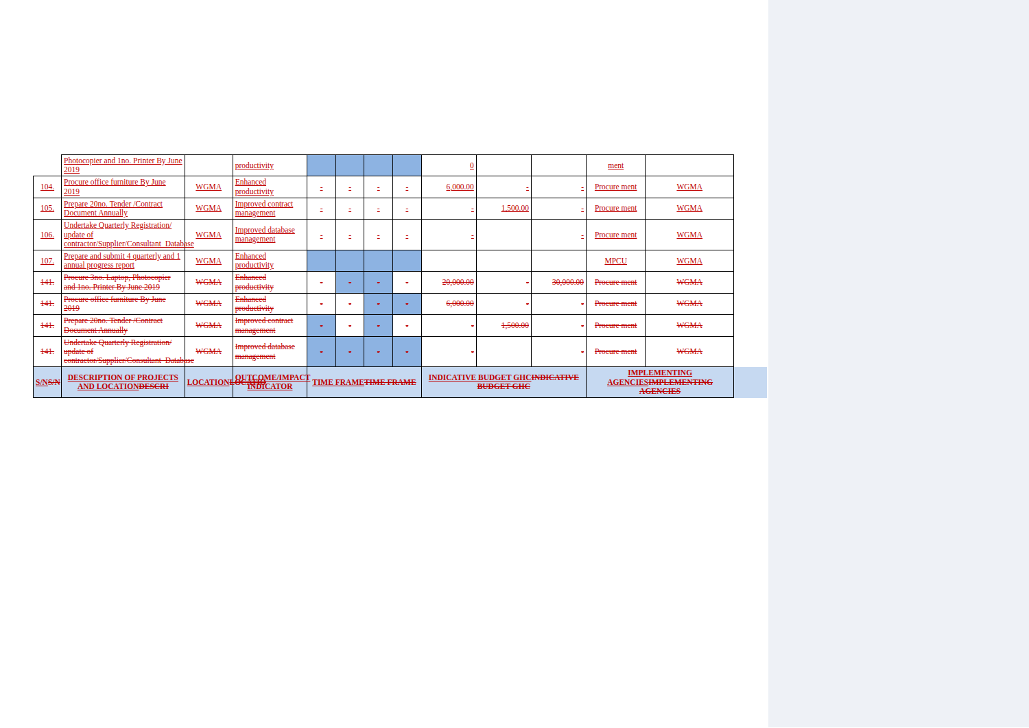| | Photocopier and 1no. Printer By June 2019 | | productivity | | | | | 0 | | | ment | | |
| 104. | Procure office furniture By June 2019 | WGMA | Enhanced productivity | - | - | - | - | 6,000.00 | - | - | Procure ment | WGMA | |
| 105. | Prepare 20no. Tender /Contract Document Annually | WGMA | Improved contract management | - | - | - | - | - | 1,500.00 | - | Procure ment | WGMA | |
| 106. | Undertake Quarterly Registration/ update of contractor/Supplier/Consultant Database | WGMA | Improved database management | - | - | - | - | - | | - | Procure ment | WGMA | |
| 107. | Prepare and submit 4 quarterly and 1 annual progress report | WGMA | Enhanced productivity | | | | | | | | MPCU | WGMA | |
| 141. | Procure 3no. Laptop, Photocopier and 1no. Printer By June 2019 | WGMA | Enhanced productivity | - | - | - | - | 20,000.00 | - | 30,000.00 | Procure ment | WGMA | |
| 141. | Procure office furniture By June 2019 | WGMA | Enhanced productivity | - | - | - | - | 6,000.00 | - | - | Procure ment | WGMA | |
| 141. | Prepare 20no. Tender /Contract Document Annually | WGMA | Improved contract management | - | - | - | - | - | 1,500.00 | - | Procure ment | WGMA | |
| 141. | Undertake Quarterly Registration/ update of contractor/Supplier/Consultant Database | WGMA | Improved database management | - | - | - | - | - | | - | Procure ment | WGMA | |
| S/N S/N | DESCRIPTION OF PROJECTS AND LOCATION DESCRI | LOCATION LOCATIO | OUTCOME/IMPACT INDICATOR | TIME FRAME TIME FRAME | INDICATIVE BUDGET GHC INDICATIVE BUDGET GHC | IMPLEMENTING AGENCIES IMPLEMENTING AGENCIES | |